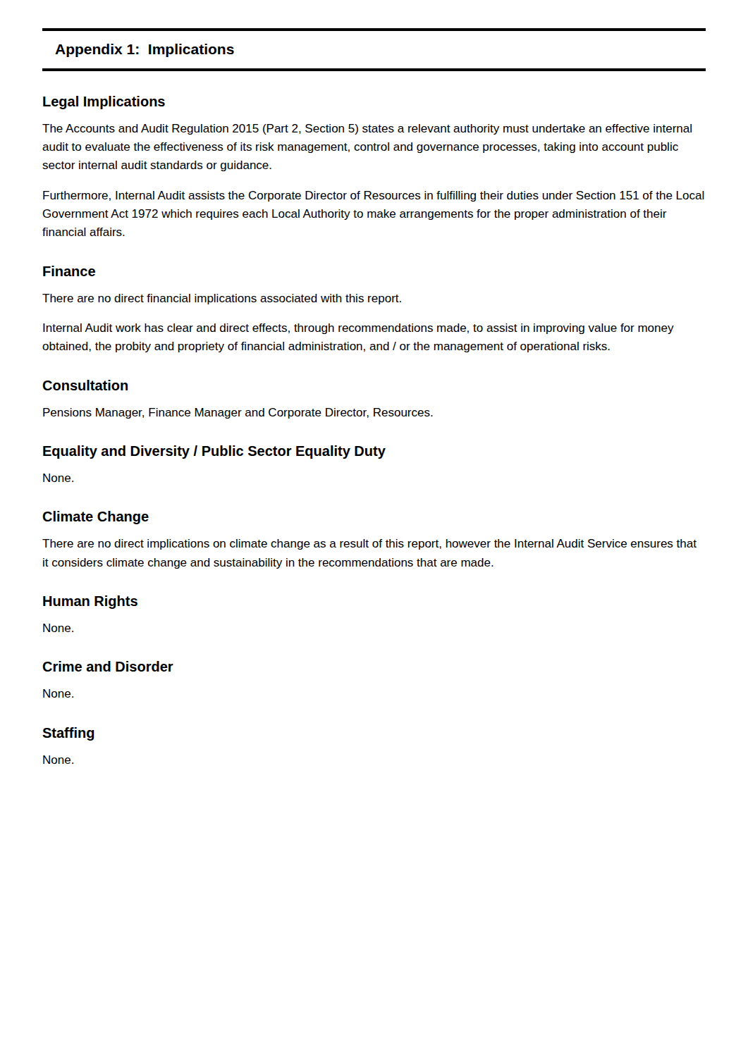Appendix 1: Implications
Legal Implications
The Accounts and Audit Regulation 2015 (Part 2, Section 5) states a relevant authority must undertake an effective internal audit to evaluate the effectiveness of its risk management, control and governance processes, taking into account public sector internal audit standards or guidance.
Furthermore, Internal Audit assists the Corporate Director of Resources in fulfilling their duties under Section 151 of the Local Government Act 1972 which requires each Local Authority to make arrangements for the proper administration of their financial affairs.
Finance
There are no direct financial implications associated with this report.
Internal Audit work has clear and direct effects, through recommendations made, to assist in improving value for money obtained, the probity and propriety of financial administration, and / or the management of operational risks.
Consultation
Pensions Manager, Finance Manager and Corporate Director, Resources.
Equality and Diversity / Public Sector Equality Duty
None.
Climate Change
There are no direct implications on climate change as a result of this report, however the Internal Audit Service ensures that it considers climate change and sustainability in the recommendations that are made.
Human Rights
None.
Crime and Disorder
None.
Staffing
None.